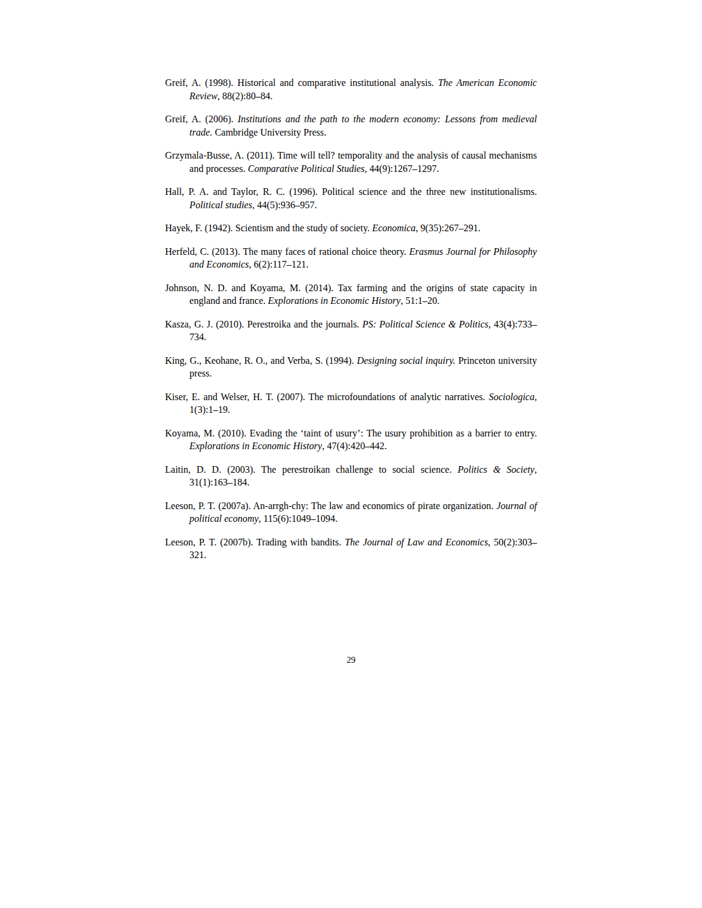Greif, A. (1998). Historical and comparative institutional analysis. The American Economic Review, 88(2):80–84.
Greif, A. (2006). Institutions and the path to the modern economy: Lessons from medieval trade. Cambridge University Press.
Grzymala-Busse, A. (2011). Time will tell? temporality and the analysis of causal mechanisms and processes. Comparative Political Studies, 44(9):1267–1297.
Hall, P. A. and Taylor, R. C. (1996). Political science and the three new institutionalisms. Political studies, 44(5):936–957.
Hayek, F. (1942). Scientism and the study of society. Economica, 9(35):267–291.
Herfeld, C. (2013). The many faces of rational choice theory. Erasmus Journal for Philosophy and Economics, 6(2):117–121.
Johnson, N. D. and Koyama, M. (2014). Tax farming and the origins of state capacity in england and france. Explorations in Economic History, 51:1–20.
Kasza, G. J. (2010). Perestroika and the journals. PS: Political Science & Politics, 43(4):733–734.
King, G., Keohane, R. O., and Verba, S. (1994). Designing social inquiry. Princeton university press.
Kiser, E. and Welser, H. T. (2007). The microfoundations of analytic narratives. Sociologica, 1(3):1–19.
Koyama, M. (2010). Evading the ‘taint of usury’: The usury prohibition as a barrier to entry. Explorations in Economic History, 47(4):420–442.
Laitin, D. D. (2003). The perestroikan challenge to social science. Politics & Society, 31(1):163–184.
Leeson, P. T. (2007a). An-arrgh-chy: The law and economics of pirate organization. Journal of political economy, 115(6):1049–1094.
Leeson, P. T. (2007b). Trading with bandits. The Journal of Law and Economics, 50(2):303–321.
29